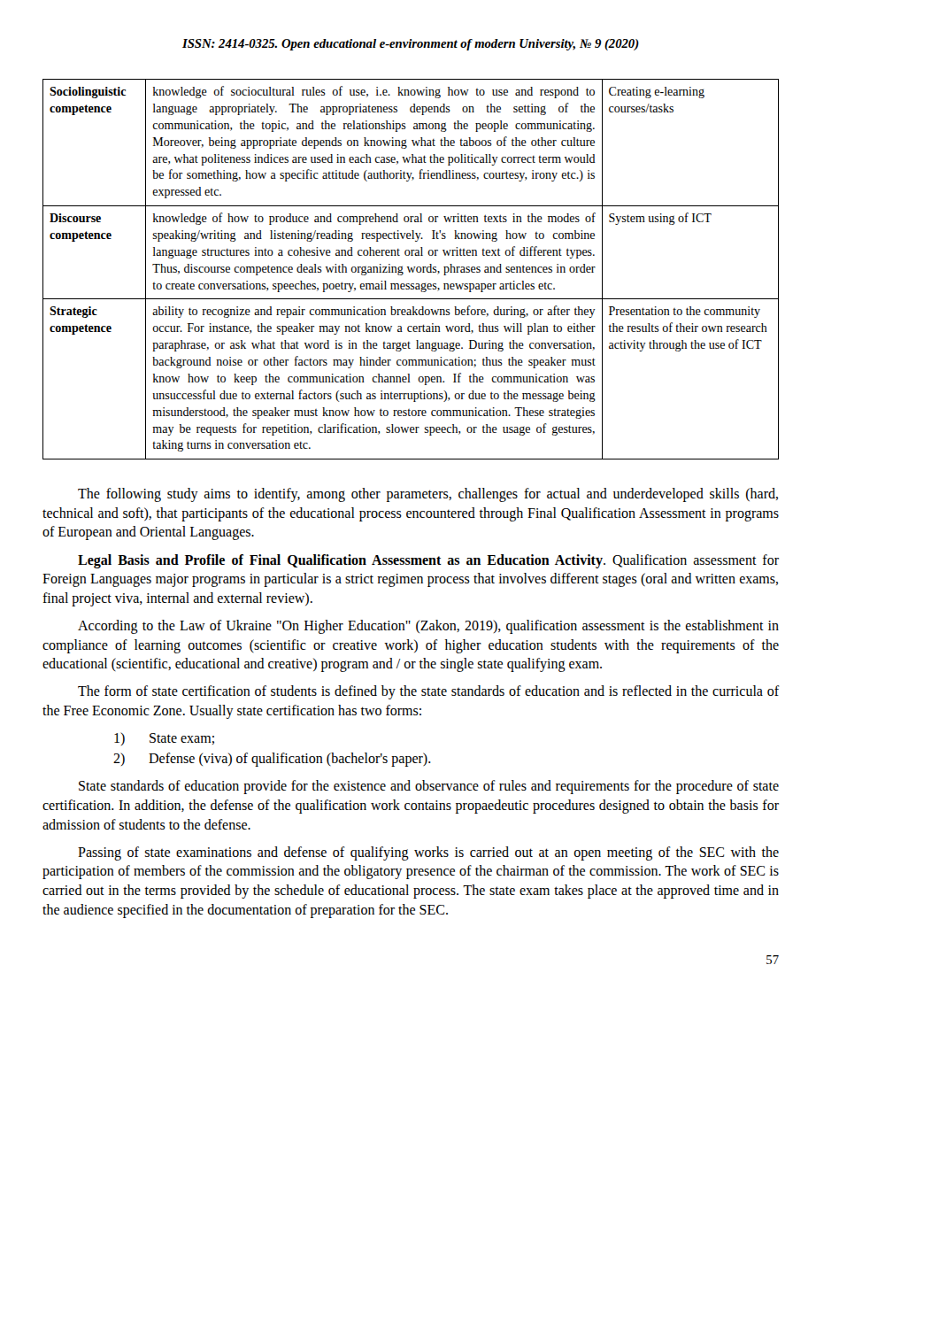ISSN: 2414-0325. Open educational e-environment of modern University, № 9 (2020)
| Sociolinguistic competence | knowledge of sociocultural rules of use, i.e. knowing how to use and respond to language appropriately. The appropriateness depends on the setting of the communication, the topic, and the relationships among the people communicating. Moreover, being appropriate depends on knowing what the taboos of the other culture are, what politeness indices are used in each case, what the politically correct term would be for something, how a specific attitude (authority, friendliness, courtesy, irony etc.) is expressed etc. | Creating e-learning courses/tasks |
| Discourse competence | knowledge of how to produce and comprehend oral or written texts in the modes of speaking/writing and listening/reading respectively. It's knowing how to combine language structures into a cohesive and coherent oral or written text of different types. Thus, discourse competence deals with organizing words, phrases and sentences in order to create conversations, speeches, poetry, email messages, newspaper articles etc. | System using of ICT |
| Strategic competence | ability to recognize and repair communication breakdowns before, during, or after they occur. For instance, the speaker may not know a certain word, thus will plan to either paraphrase, or ask what that word is in the target language. During the conversation, background noise or other factors may hinder communication; thus the speaker must know how to keep the communication channel open. If the communication was unsuccessful due to external factors (such as interruptions), or due to the message being misunderstood, the speaker must know how to restore communication. These strategies may be requests for repetition, clarification, slower speech, or the usage of gestures, taking turns in conversation etc. | Presentation to the community the results of their own research activity through the use of ICT |
The following study aims to identify, among other parameters, challenges for actual and underdeveloped skills (hard, technical and soft), that participants of the educational process encountered through Final Qualification Assessment in programs of European and Oriental Languages.
Legal Basis and Profile of Final Qualification Assessment as an Education Activity. Qualification assessment for Foreign Languages major programs in particular is a strict regimen process that involves different stages (oral and written exams, final project viva, internal and external review).
According to the Law of Ukraine "On Higher Education" (Zakon, 2019), qualification assessment is the establishment in compliance of learning outcomes (scientific or creative work) of higher education students with the requirements of the educational (scientific, educational and creative) program and / or the single state qualifying exam.
The form of state certification of students is defined by the state standards of education and is reflected in the curricula of the Free Economic Zone. Usually state certification has two forms:
1) State exam;
2) Defense (viva) of qualification (bachelor's paper).
State standards of education provide for the existence and observance of rules and requirements for the procedure of state certification. In addition, the defense of the qualification work contains propaedeutic procedures designed to obtain the basis for admission of students to the defense.
Passing of state examinations and defense of qualifying works is carried out at an open meeting of the SEC with the participation of members of the commission and the obligatory presence of the chairman of the commission. The work of SEC is carried out in the terms provided by the schedule of educational process. The state exam takes place at the approved time and in the audience specified in the documentation of preparation for the SEC.
57